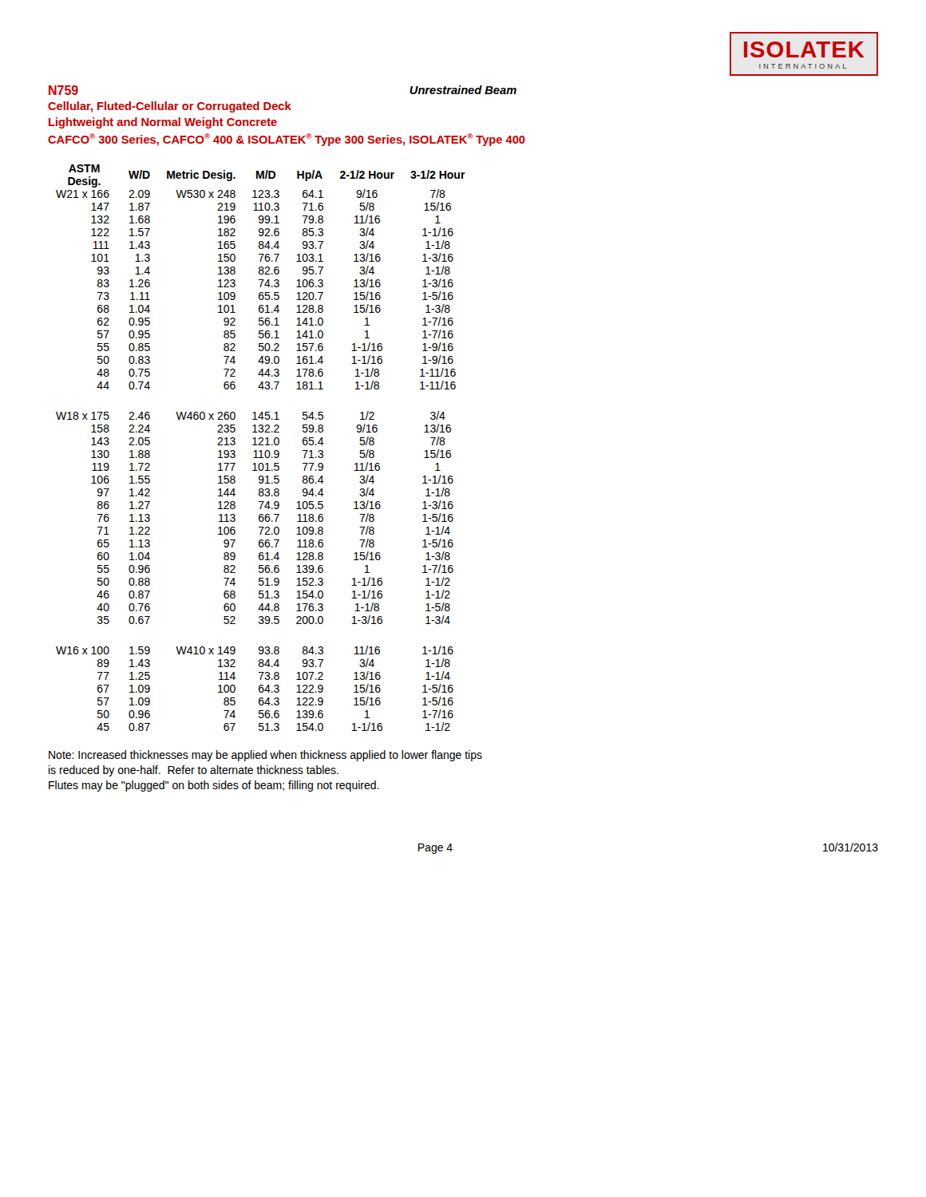ISOLATEK
INTERNATIONAL
N759
Unrestrained Beam
Cellular, Fluted-Cellular or Corrugated Deck
Lightweight and Normal Weight Concrete
CAFCO® 300 Series, CAFCO® 400 & ISOLATEK® Type 300 Series, ISOLATEK® Type 400
| ASTM Desig. | W/D | Metric Desig. | M/D | Hp/A | 2-1/2 Hour | 3-1/2 Hour |
| --- | --- | --- | --- | --- | --- | --- |
| W21 x 166 | 2.09 | W530 x 248 | 123.3 | 64.1 | 9/16 | 7/8 |
| 147 | 1.87 | 219 | 110.3 | 71.6 | 5/8 | 15/16 |
| 132 | 1.68 | 196 | 99.1 | 79.8 | 11/16 | 1 |
| 122 | 1.57 | 182 | 92.6 | 85.3 | 3/4 | 1-1/16 |
| 111 | 1.43 | 165 | 84.4 | 93.7 | 3/4 | 1-1/8 |
| 101 | 1.3 | 150 | 76.7 | 103.1 | 13/16 | 1-3/16 |
| 93 | 1.4 | 138 | 82.6 | 95.7 | 3/4 | 1-1/8 |
| 83 | 1.26 | 123 | 74.3 | 106.3 | 13/16 | 1-3/16 |
| 73 | 1.11 | 109 | 65.5 | 120.7 | 15/16 | 1-5/16 |
| 68 | 1.04 | 101 | 61.4 | 128.8 | 15/16 | 1-3/8 |
| 62 | 0.95 | 92 | 56.1 | 141.0 | 1 | 1-7/16 |
| 57 | 0.95 | 85 | 56.1 | 141.0 | 1 | 1-7/16 |
| 55 | 0.85 | 82 | 50.2 | 157.6 | 1-1/16 | 1-9/16 |
| 50 | 0.83 | 74 | 49.0 | 161.4 | 1-1/16 | 1-9/16 |
| 48 | 0.75 | 72 | 44.3 | 178.6 | 1-1/8 | 1-11/16 |
| 44 | 0.74 | 66 | 43.7 | 181.1 | 1-1/8 | 1-11/16 |
| W18 x 175 | 2.46 | W460 x 260 | 145.1 | 54.5 | 1/2 | 3/4 |
| 158 | 2.24 | 235 | 132.2 | 59.8 | 9/16 | 13/16 |
| 143 | 2.05 | 213 | 121.0 | 65.4 | 5/8 | 7/8 |
| 130 | 1.88 | 193 | 110.9 | 71.3 | 5/8 | 15/16 |
| 119 | 1.72 | 177 | 101.5 | 77.9 | 11/16 | 1 |
| 106 | 1.55 | 158 | 91.5 | 86.4 | 3/4 | 1-1/16 |
| 97 | 1.42 | 144 | 83.8 | 94.4 | 3/4 | 1-1/8 |
| 86 | 1.27 | 128 | 74.9 | 105.5 | 13/16 | 1-3/16 |
| 76 | 1.13 | 113 | 66.7 | 118.6 | 7/8 | 1-5/16 |
| 71 | 1.22 | 106 | 72.0 | 109.8 | 7/8 | 1-1/4 |
| 65 | 1.13 | 97 | 66.7 | 118.6 | 7/8 | 1-5/16 |
| 60 | 1.04 | 89 | 61.4 | 128.8 | 15/16 | 1-3/8 |
| 55 | 0.96 | 82 | 56.6 | 139.6 | 1 | 1-7/16 |
| 50 | 0.88 | 74 | 51.9 | 152.3 | 1-1/16 | 1-1/2 |
| 46 | 0.87 | 68 | 51.3 | 154.0 | 1-1/16 | 1-1/2 |
| 40 | 0.76 | 60 | 44.8 | 176.3 | 1-1/8 | 1-5/8 |
| 35 | 0.67 | 52 | 39.5 | 200.0 | 1-3/16 | 1-3/4 |
| W16 x 100 | 1.59 | W410 x 149 | 93.8 | 84.3 | 11/16 | 1-1/16 |
| 89 | 1.43 | 132 | 84.4 | 93.7 | 3/4 | 1-1/8 |
| 77 | 1.25 | 114 | 73.8 | 107.2 | 13/16 | 1-1/4 |
| 67 | 1.09 | 100 | 64.3 | 122.9 | 15/16 | 1-5/16 |
| 57 | 1.09 | 85 | 64.3 | 122.9 | 15/16 | 1-5/16 |
| 50 | 0.96 | 74 | 56.6 | 139.6 | 1 | 1-7/16 |
| 45 | 0.87 | 67 | 51.3 | 154.0 | 1-1/16 | 1-1/2 |
Note: Increased thicknesses may be applied when thickness applied to lower flange tips
is reduced by one-half. Refer to alternate thickness tables.
Flutes may be "plugged" on both sides of beam; filling not required.
Page 4 10/31/2013